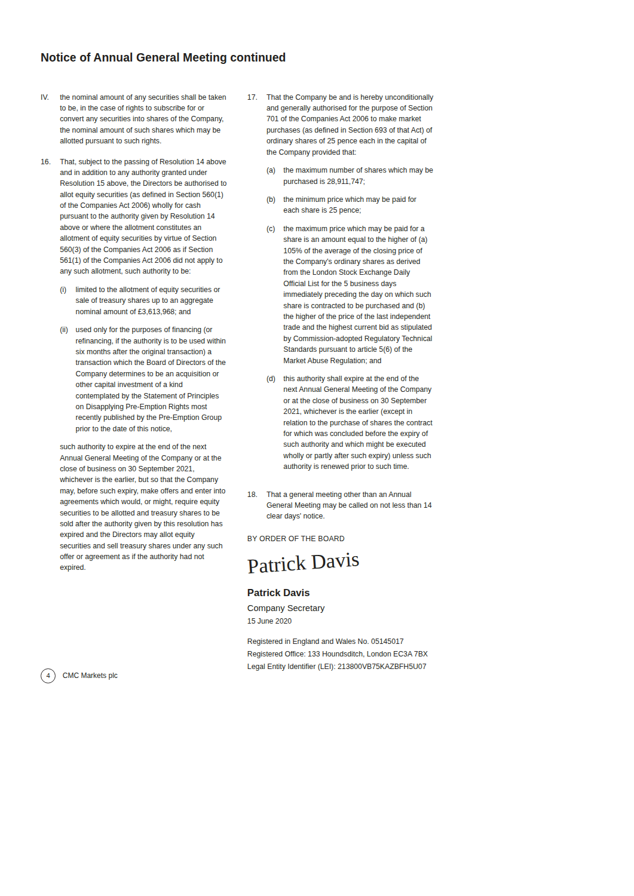Notice of Annual General Meeting continued
IV.
the nominal amount of any securities shall be taken to be, in the case of rights to subscribe for or convert any securities into shares of the Company, the nominal amount of such shares which may be allotted pursuant to such rights.
16.
That, subject to the passing of Resolution 14 above and in addition to any authority granted under Resolution 15 above, the Directors be authorised to allot equity securities (as defined in Section 560(1) of the Companies Act 2006) wholly for cash pursuant to the authority given by Resolution 14 above or where the allotment constitutes an allotment of equity securities by virtue of Section 560(3) of the Companies Act 2006 as if Section 561(1) of the Companies Act 2006 did not apply to any such allotment, such authority to be:
(i)
limited to the allotment of equity securities or sale of treasury shares up to an aggregate nominal amount of £3,613,968; and
(ii)
used only for the purposes of financing (or refinancing, if the authority is to be used within six months after the original transaction) a transaction which the Board of Directors of the Company determines to be an acquisition or other capital investment of a kind contemplated by the Statement of Principles on Disapplying Pre-Emption Rights most recently published by the Pre-Emption Group prior to the date of this notice,
such authority to expire at the end of the next Annual General Meeting of the Company or at the close of business on 30 September 2021, whichever is the earlier, but so that the Company may, before such expiry, make offers and enter into agreements which would, or might, require equity securities to be allotted and treasury shares to be sold after the authority given by this resolution has expired and the Directors may allot equity securities and sell treasury shares under any such offer or agreement as if the authority had not expired.
17.
That the Company be and is hereby unconditionally and generally authorised for the purpose of Section 701 of the Companies Act 2006 to make market purchases (as defined in Section 693 of that Act) of ordinary shares of 25 pence each in the capital of the Company provided that:
(a)
the maximum number of shares which may be purchased is 28,911,747;
(b)
the minimum price which may be paid for each share is 25 pence;
(c)
the maximum price which may be paid for a share is an amount equal to the higher of (a) 105% of the average of the closing price of the Company's ordinary shares as derived from the London Stock Exchange Daily Official List for the 5 business days immediately preceding the day on which such share is contracted to be purchased and (b) the higher of the price of the last independent trade and the highest current bid as stipulated by Commission-adopted Regulatory Technical Standards pursuant to article 5(6) of the Market Abuse Regulation; and
(d)
this authority shall expire at the end of the next Annual General Meeting of the Company or at the close of business on 30 September 2021, whichever is the earlier (except in relation to the purchase of shares the contract for which was concluded before the expiry of such authority and which might be executed wholly or partly after such expiry) unless such authority is renewed prior to such time.
18.
That a general meeting other than an Annual General Meeting may be called on not less than 14 clear days' notice.
BY ORDER OF THE BOARD
Patrick Davis
Patrick Davis
Company Secretary
15 June 2020
Registered in England and Wales No. 05145017
Registered Office: 133 Houndsditch, London EC3A 7BX
Legal Entity Identifier (LEI): 213800VB75KAZBFH5U07
4
CMC Markets plc